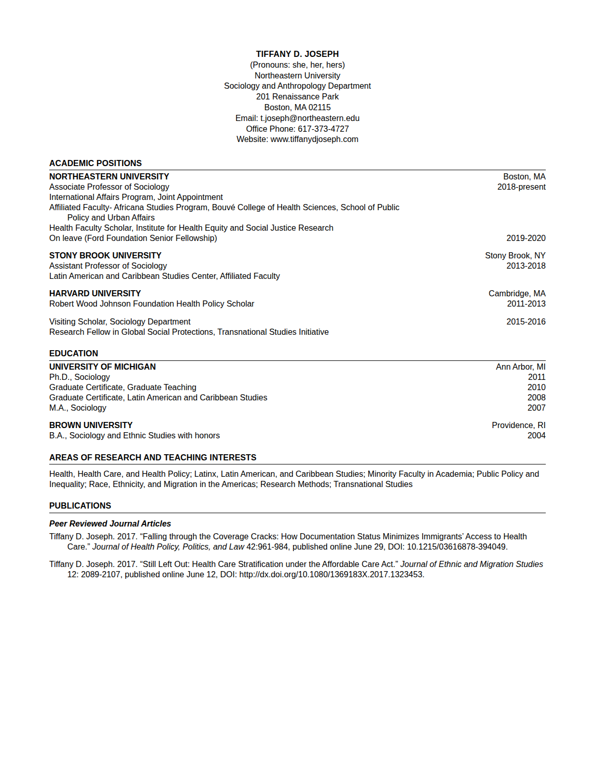TIFFANY D. JOSEPH
(Pronouns: she, her, hers)
Northeastern University
Sociology and Anthropology Department
201 Renaissance Park
Boston, MA 02115
Email: t.joseph@northeastern.edu
Office Phone: 617-373-4727
Website: www.tiffanydjoseph.com
Academic Positions
| NORTHEASTERN UNIVERSITY | Boston, MA |
| Associate Professor of Sociology | 2018-present |
| International Affairs Program, Joint Appointment | |
| Affiliated Faculty- Africana Studies Program, Bouvé College of Health Sciences, School of Public Policy and Urban Affairs | |
| Health Faculty Scholar, Institute for Health Equity and Social Justice Research | |
| On leave (Ford Foundation Senior Fellowship) | 2019-2020 |
| STONY BROOK UNIVERSITY | Stony Brook, NY |
| Assistant Professor of Sociology | 2013-2018 |
| Latin American and Caribbean Studies Center, Affiliated Faculty | |
| HARVARD UNIVERSITY | Cambridge, MA |
| Robert Wood Johnson Foundation Health Policy Scholar | 2011-2013 |
| Visiting Scholar, Sociology Department | 2015-2016 |
| Research Fellow in Global Social Protections, Transnational Studies Initiative | |
Education
| UNIVERSITY OF MICHIGAN | Ann Arbor, MI |
| Ph.D., Sociology | 2011 |
| Graduate Certificate, Graduate Teaching | 2010 |
| Graduate Certificate, Latin American and Caribbean Studies | 2008 |
| M.A., Sociology | 2007 |
| BROWN UNIVERSITY | Providence, RI |
| B.A., Sociology and Ethnic Studies with honors | 2004 |
Areas of Research and Teaching Interests
Health, Health Care, and Health Policy; Latinx, Latin American, and Caribbean Studies; Minority Faculty in Academia; Public Policy and Inequality; Race, Ethnicity, and Migration in the Americas; Research Methods; Transnational Studies
Publications
Peer Reviewed Journal Articles
Tiffany D. Joseph. 2017. “Falling through the Coverage Cracks: How Documentation Status Minimizes Immigrants’ Access to Health Care.” Journal of Health Policy, Politics, and Law 42:961-984, published online June 29, DOI: 10.1215/03616878-394049.
Tiffany D. Joseph. 2017. “Still Left Out: Health Care Stratification under the Affordable Care Act.” Journal of Ethnic and Migration Studies 12: 2089-2107, published online June 12, DOI: http://dx.doi.org/10.1080/1369183X.2017.1323453.